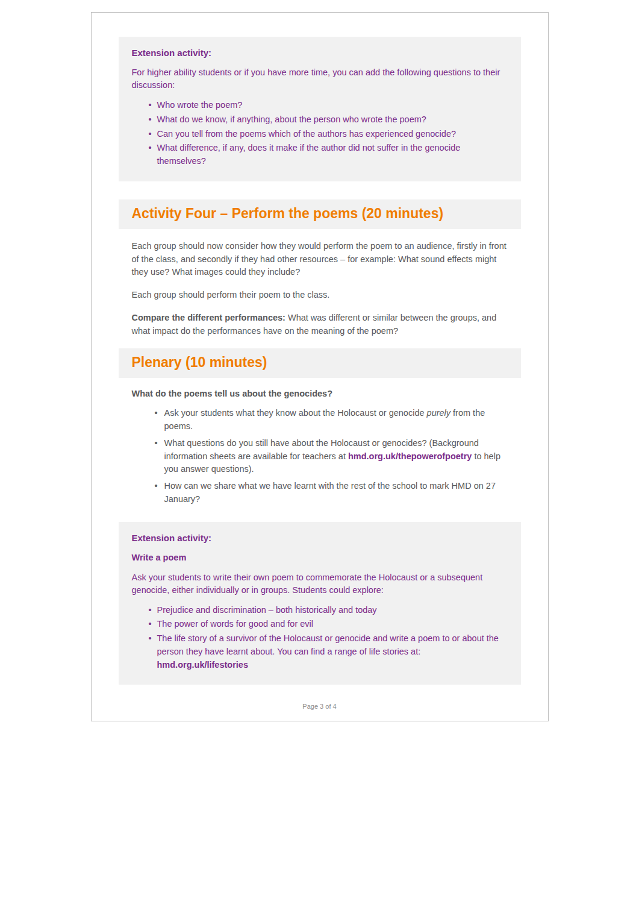Extension activity:
For higher ability students or if you have more time, you can add the following questions to their discussion:
Who wrote the poem?
What do we know, if anything, about the person who wrote the poem?
Can you tell from the poems which of the authors has experienced genocide?
What difference, if any, does it make if the author did not suffer in the genocide themselves?
Activity Four – Perform the poems (20 minutes)
Each group should now consider how they would perform the poem to an audience, firstly in front of the class, and secondly if they had other resources – for example: What sound effects might they use? What images could they include?
Each group should perform their poem to the class.
Compare the different performances: What was different or similar between the groups, and what impact do the performances have on the meaning of the poem?
Plenary (10 minutes)
What do the poems tell us about the genocides?
Ask your students what they know about the Holocaust or genocide purely from the poems.
What questions do you still have about the Holocaust or genocides? (Background information sheets are available for teachers at hmd.org.uk/thepowerofpoetry to help you answer questions).
How can we share what we have learnt with the rest of the school to mark HMD on 27 January?
Extension activity:
Write a poem
Ask your students to write their own poem to commemorate the Holocaust or a subsequent genocide, either individually or in groups. Students could explore:
Prejudice and discrimination – both historically and today
The power of words for good and for evil
The life story of a survivor of the Holocaust or genocide and write a poem to or about the person they have learnt about. You can find a range of life stories at:
hmd.org.uk/lifestories
Page 3 of 4